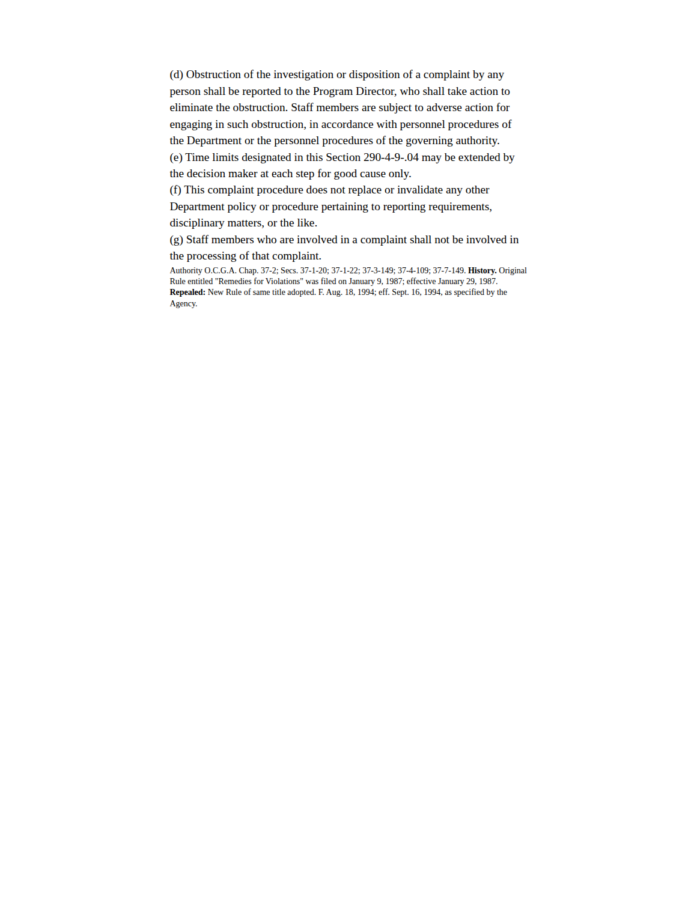(d) Obstruction of the investigation or disposition of a complaint by any person shall be reported to the Program Director, who shall take action to eliminate the obstruction. Staff members are subject to adverse action for engaging in such obstruction, in accordance with personnel procedures of the Department or the personnel procedures of the governing authority.
(e) Time limits designated in this Section 290-4-9-.04 may be extended by the decision maker at each step for good cause only.
(f) This complaint procedure does not replace or invalidate any other Department policy or procedure pertaining to reporting requirements, disciplinary matters, or the like.
(g) Staff members who are involved in a complaint shall not be involved in the processing of that complaint.
Authority O.C.G.A. Chap. 37-2; Secs. 37-1-20; 37-1-22; 37-3-149; 37-4-109; 37-7-149. History. Original Rule entitled "Remedies for Violations" was filed on January 9, 1987; effective January 29, 1987. Repealed: New Rule of same title adopted. F. Aug. 18, 1994; eff. Sept. 16, 1994, as specified by the Agency.